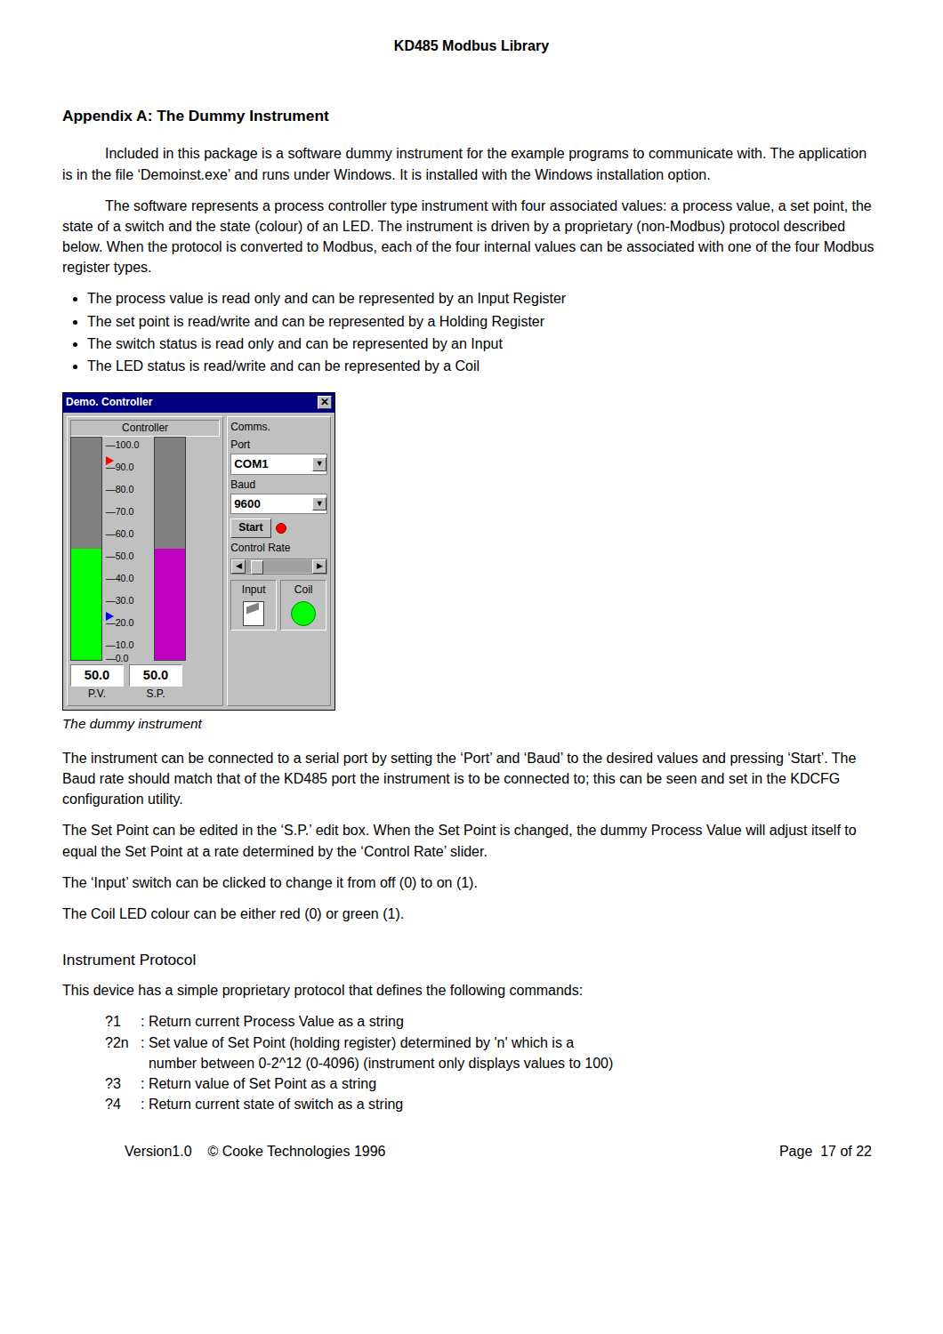KD485 Modbus Library
Appendix A: The Dummy Instrument
Included in this package is a software dummy instrument for the example programs to communicate with. The application is in the file ‘Demoinst.exe’ and runs under Windows. It is installed with the Windows installation option.
The software represents a process controller type instrument with four associated values: a process value, a set point, the state of a switch and the state (colour) of an LED. The instrument is driven by a proprietary (non-Modbus) protocol described below. When the protocol is converted to Modbus, each of the four internal values can be associated with one of the four Modbus register types.
The process value is read only and can be represented by an Input Register
The set point is read/write and can be represented by a Holding Register
The switch status is read only and can be represented by an Input
The LED status is read/write and can be represented by a Coil
Demo. Controller ✕
Controller
—100.0
—90.0
—80.0
—70.0
—60.0
—50.0
—40.0
—30.0
—20.0
—10.0
—0.0
50.0
P.V.
50.0
S.P.
Comms.
Port
COM1▼
Baud
9600▼
Start
Control Rate
◀ ▶
Input
Coil
The dummy instrument
The instrument can be connected to a serial port by setting the ‘Port’ and ‘Baud’ to the desired values and pressing ‘Start’. The Baud rate should match that of the KD485 port the instrument is to be connected to; this can be seen and set in the KDCFG configuration utility.
The Set Point can be edited in the ‘S.P.’ edit box. When the Set Point is changed, the dummy Process Value will adjust itself to equal the Set Point at a rate determined by the ‘Control Rate’ slider.
The ‘Input’ switch can be clicked to change it from off (0) to on (1).
The Coil LED colour can be either red (0) or green (1).
Instrument Protocol
This device has a simple proprietary protocol that defines the following commands:
?1
: Return current Process Value as a string
?2n
: Set value of Set Point (holding register) determined by 'n' which is a
number between 0-2^12 (0-4096) (instrument only displays values to 100)
?3
: Return value of Set Point as a string
?4
: Return current state of switch as a string
Version1.0 © Cooke Technologies 1996
Page 17 of 22